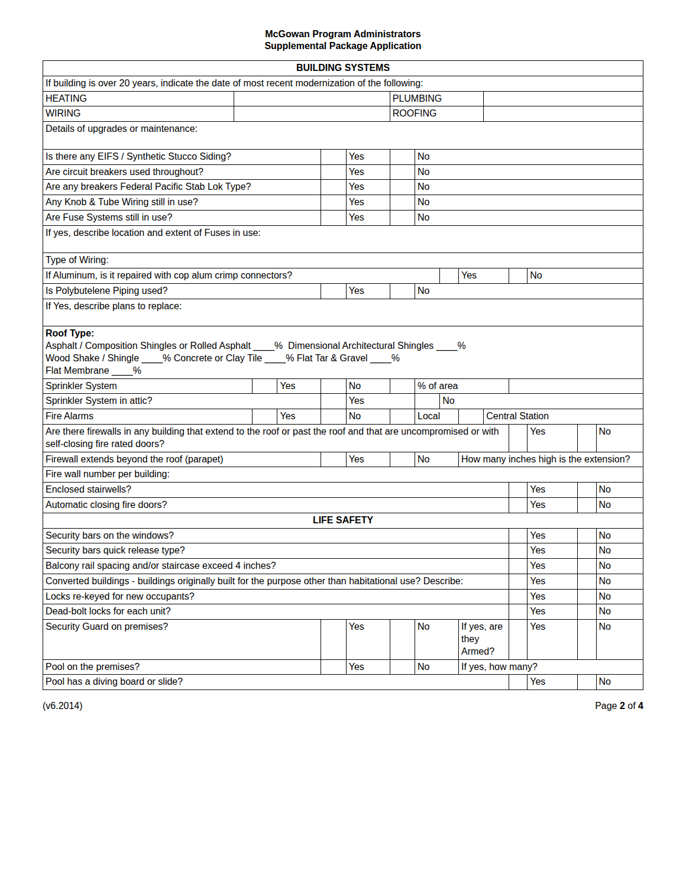McGowan Program Administrators
Supplemental Package Application
| BUILDING SYSTEMS |
| If building is over 20 years, indicate the date of most recent modernization of the following: |
| HEATING | | PLUMBING | |
| WIRING | | ROOFING | |
| Details of upgrades or maintenance: |
| Is there any EIFS / Synthetic Stucco Siding? | | Yes | | No |
| Are circuit breakers used throughout? | | Yes | | No |
| Are any breakers Federal Pacific Stab Lok Type? | | Yes | | No |
| Any Knob & Tube Wiring still in use? | | Yes | | No |
| Are Fuse Systems still in use? | | Yes | | No |
| If yes, describe location and extent of Fuses in use: |
| Type of Wiring: |
| If Aluminum, is it repaired with cop alum crimp connectors? | | Yes | | No |
| Is Polybutelene Piping used? | | Yes | | No |
| If Yes, describe plans to replace: |
| Roof Type: Asphalt / Composition Shingles or Rolled Asphalt ____% Dimensional Architectural Shingles ____% Wood Shake / Shingle ____% Concrete or Clay Tile ____% Flat Tar & Gravel ____% Flat Membrane ____% |
| Sprinkler System | | Yes | | No | | % of area | |
| Sprinkler System in attic? | | Yes | | No |
| Fire Alarms | | Yes | | No | | Local | | Central Station |
| Are there firewalls in any building that extend to the roof or past the roof and that are uncompromised or with self-closing fire rated doors? | | Yes | | No |
| Firewall extends beyond the roof (parapet) | | Yes | | No | How many inches high is the extension? |
| Fire wall number per building: |
| Enclosed stairwells? | | Yes | | No |
| Automatic closing fire doors? | | Yes | | No |
| LIFE SAFETY |
| Security bars on the windows? | | Yes | | No |
| Security bars quick release type? | | Yes | | No |
| Balcony rail spacing and/or staircase exceed 4 inches? | | Yes | | No |
| Converted buildings - buildings originally built for the purpose other than habitational use? Describe: | | Yes | | No |
| Locks re-keyed for new occupants? | | Yes | | No |
| Dead-bolt locks for each unit? | | Yes | | No |
| Security Guard on premises? | | Yes | | No | If yes, are they Armed? | | Yes | | No |
| Pool on the premises? | | Yes | | No | If yes, how many? |
| Pool has a diving board or slide? | | Yes | | No |
(v6.2014)
Page 2 of 4